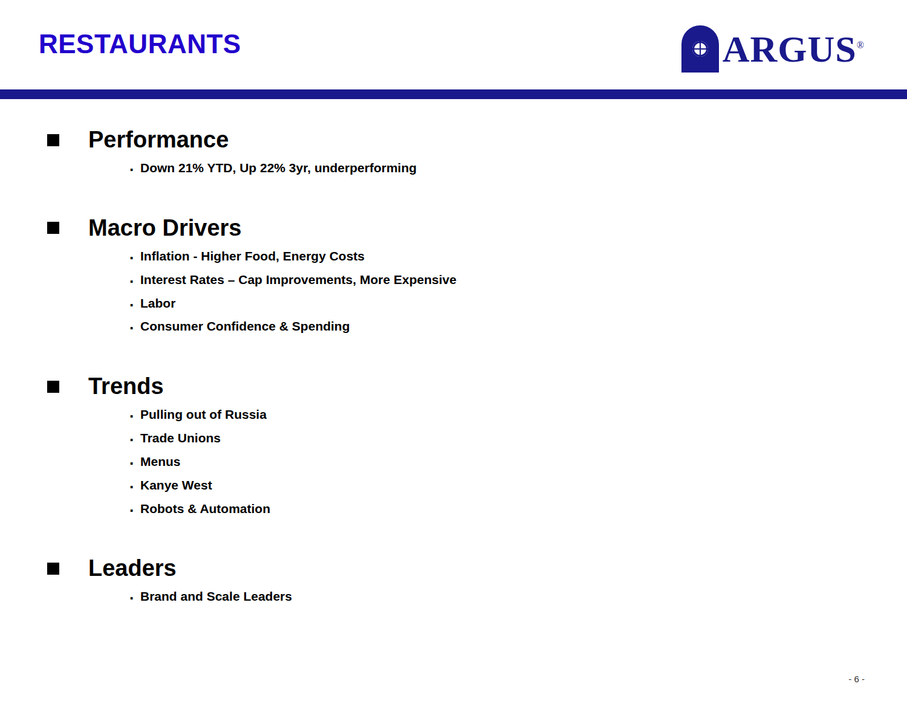RESTAURANTS
ARGUS®
Performance
Down 21% YTD, Up 22% 3yr, underperforming
Macro Drivers
Inflation - Higher Food, Energy Costs
Interest Rates – Cap Improvements, More Expensive
Labor
Consumer Confidence & Spending
Trends
Pulling out of Russia
Trade Unions
Menus
Kanye West
Robots & Automation
Leaders
Brand and Scale Leaders
- 6 -